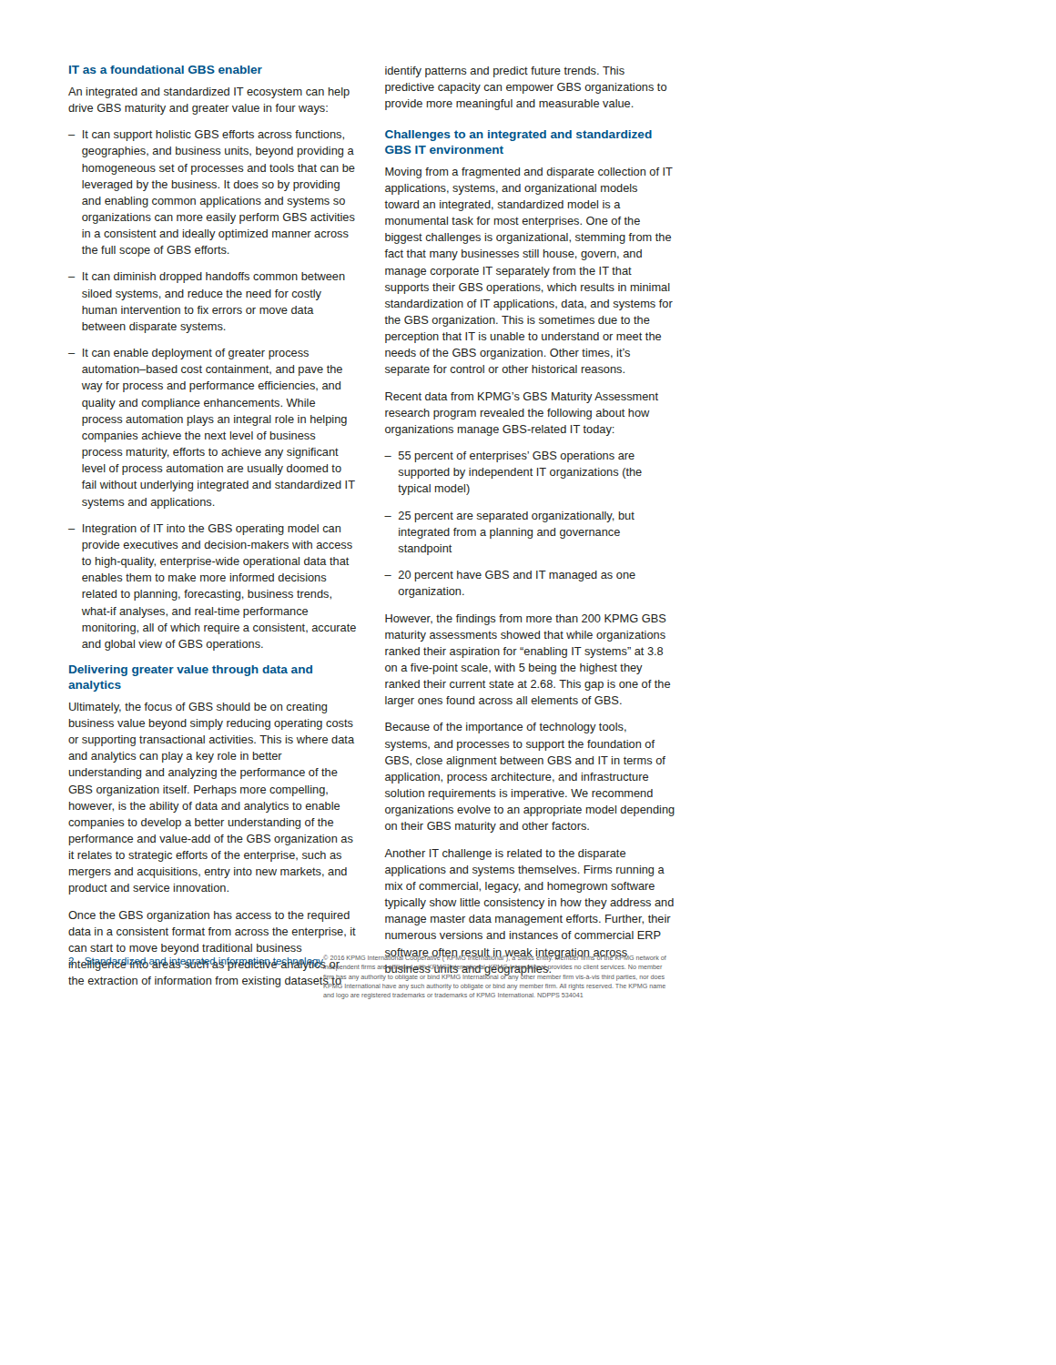IT as a foundational GBS enabler
An integrated and standardized IT ecosystem can help drive GBS maturity and greater value in four ways:
It can support holistic GBS efforts across functions, geographies, and business units, beyond providing a homogeneous set of processes and tools that can be leveraged by the business. It does so by providing and enabling common applications and systems so organizations can more easily perform GBS activities in a consistent and ideally optimized manner across the full scope of GBS efforts.
It can diminish dropped handoffs common between siloed systems, and reduce the need for costly human intervention to fix errors or move data between disparate systems.
It can enable deployment of greater process automation–based cost containment, and pave the way for process and performance efficiencies, and quality and compliance enhancements. While process automation plays an integral role in helping companies achieve the next level of business process maturity, efforts to achieve any significant level of process automation are usually doomed to fail without underlying integrated and standardized IT systems and applications.
Integration of IT into the GBS operating model can provide executives and decision-makers with access to high-quality, enterprise-wide operational data that enables them to make more informed decisions related to planning, forecasting, business trends, what-if analyses, and real-time performance monitoring, all of which require a consistent, accurate and global view of GBS operations.
Delivering greater value through data and analytics
Ultimately, the focus of GBS should be on creating business value beyond simply reducing operating costs or supporting transactional activities. This is where data and analytics can play a key role in better understanding and analyzing the performance of the GBS organization itself. Perhaps more compelling, however, is the ability of data and analytics to enable companies to develop a better understanding of the performance and value-add of the GBS organization as it relates to strategic efforts of the enterprise, such as mergers and acquisitions, entry into new markets, and product and service innovation.
Once the GBS organization has access to the required data in a consistent format from across the enterprise, it can start to move beyond traditional business intelligence into areas such as predictive analytics or the extraction of information from existing datasets to identify patterns and predict future trends. This predictive capacity can empower GBS organizations to provide more meaningful and measurable value.
Challenges to an integrated and standardized GBS IT environment
Moving from a fragmented and disparate collection of IT applications, systems, and organizational models toward an integrated, standardized model is a monumental task for most enterprises. One of the biggest challenges is organizational, stemming from the fact that many businesses still house, govern, and manage corporate IT separately from the IT that supports their GBS operations, which results in minimal standardization of IT applications, data, and systems for the GBS organization. This is sometimes due to the perception that IT is unable to understand or meet the needs of the GBS organization. Other times, it’s separate for control or other historical reasons.
Recent data from KPMG’s GBS Maturity Assessment research program revealed the following about how organizations manage GBS-related IT today:
55 percent of enterprises’ GBS operations are supported by independent IT organizations (the typical model)
25 percent are separated organizationally, but integrated from a planning and governance standpoint
20 percent have GBS and IT managed as one organization.
However, the findings from more than 200 KPMG GBS maturity assessments showed that while organizations ranked their aspiration for “enabling IT systems” at 3.8 on a five-point scale, with 5 being the highest they ranked their current state at 2.68. This gap is one of the larger ones found across all elements of GBS.
Because of the importance of technology tools, systems, and processes to support the foundation of GBS, close alignment between GBS and IT in terms of application, process architecture, and infrastructure solution requirements is imperative. We recommend organizations evolve to an appropriate model depending on their GBS maturity and other factors.
Another IT challenge is related to the disparate applications and systems themselves. Firms running a mix of commercial, legacy, and homegrown software typically show little consistency in how they address and manage master data management efforts. Further, their numerous versions and instances of commercial ERP software often result in weak integration across business units and geographies.
2 Standardized and integrated information technology
© 2016 KPMG International Cooperative (“KPMG International”), a Swiss entity. Member firms of the KPMG network of independent firms are affiliated with KPMG International. KPMG International provides no client services. No member firm has any authority to obligate or bind KPMG International or any other member firm vis-à-vis third parties, nor does KPMG International have any such authority to obligate or bind any member firm. All rights reserved. The KPMG name and logo are registered trademarks or trademarks of KPMG International. NDPPS 534041